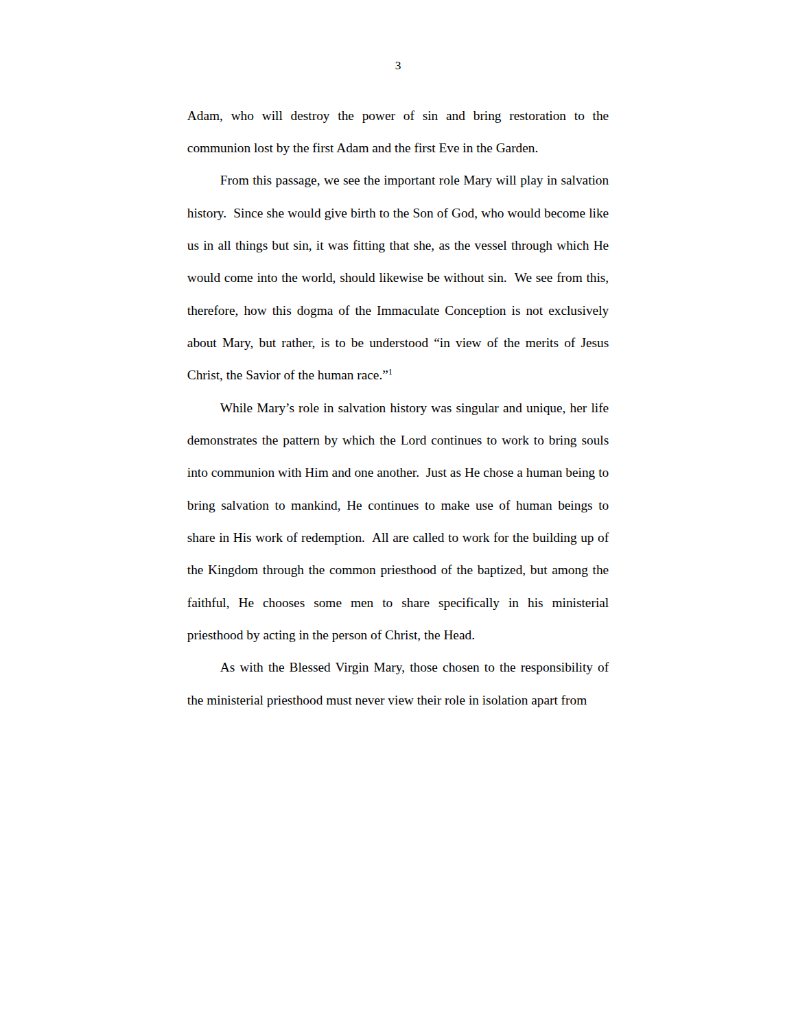3
Adam, who will destroy the power of sin and bring restoration to the communion lost by the first Adam and the first Eve in the Garden.
From this passage, we see the important role Mary will play in salvation history. Since she would give birth to the Son of God, who would become like us in all things but sin, it was fitting that she, as the vessel through which He would come into the world, should likewise be without sin. We see from this, therefore, how this dogma of the Immaculate Conception is not exclusively about Mary, but rather, is to be understood “in view of the merits of Jesus Christ, the Savior of the human race.”1
While Mary’s role in salvation history was singular and unique, her life demonstrates the pattern by which the Lord continues to work to bring souls into communion with Him and one another. Just as He chose a human being to bring salvation to mankind, He continues to make use of human beings to share in His work of redemption. All are called to work for the building up of the Kingdom through the common priesthood of the baptized, but among the faithful, He chooses some men to share specifically in his ministerial priesthood by acting in the person of Christ, the Head.
As with the Blessed Virgin Mary, those chosen to the responsibility of the ministerial priesthood must never view their role in isolation apart from